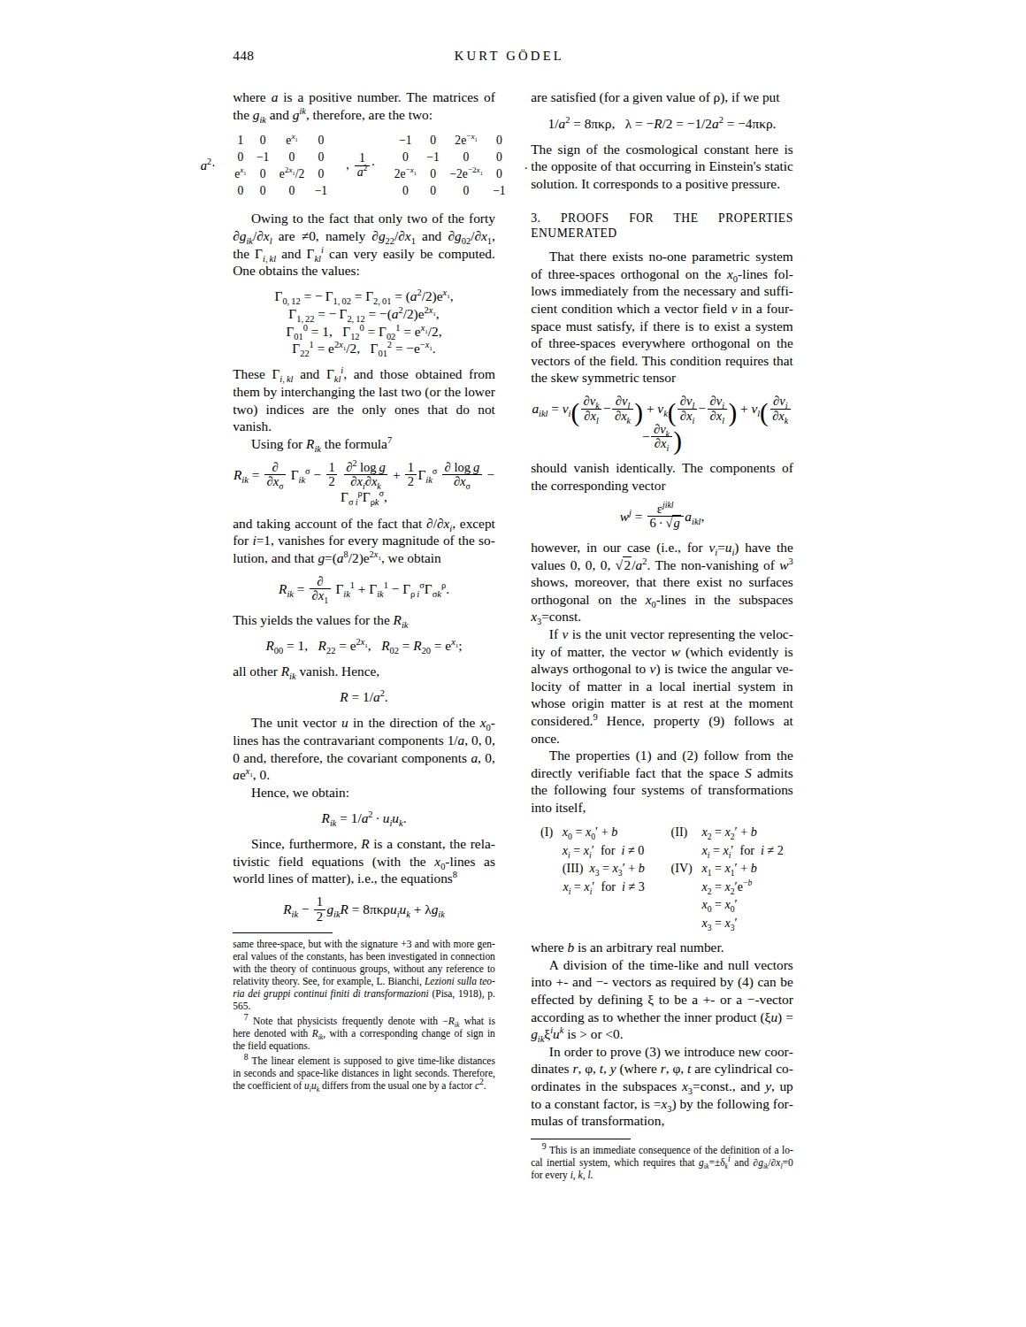448 KURT GÖDEL
where a is a positive number. The matrices of the gik and gik, therefore, are the two:
a2·
| 1 | 0 | e x 1 | 0 |
| 0 | −1 | 0 | 0 |
| e x 1 | 0 | e 2 x 1 /2 | 0 |
| 0 | 0 | 0 | −1 |
, 1 a2·
| −1 | 0 | 2e − x 1 | 0 |
| 0 | −1 | 0 | 0 |
| 2e − x 1 | 0 | −2e −2 x 1 | 0 |
| 0 | 0 | 0 | −1 |
.
Owing to the fact that only two of the forty ∂gik/∂xl are ≠0, namely ∂g22/∂x1 and ∂g02/∂x1, the Γi, kl and Γkli can very easily be computed. One obtains the values:
Γ0, 12 = − Γ1, 02 = Γ2, 01 = (a2/2)ex1,
Γ1, 22 = − Γ2, 12 = −(a2/2)e2x1,
Γ010 = 1, Γ120 = Γ021 = ex1/2,
Γ221 = e2x1/2, Γ012 = −e−x1.
These Γi, kl and Γkli, and those obtained from them by interchanging the last two (or the lower two) indices are the only ones that do not vanish.
Using for Rik the formula7
Rik = ∂∂xσ Γikσ − 12 ∂2 log g∂xi∂xk + 12 Γikσ ∂ log g∂xσ − Γσ iρΓρkσ,
and taking account of the fact that ∂/∂xi, except for i=1, vanishes for every magnitude of the solution, and that g=(a8/2)e2x1, we obtain
Rik = ∂∂x1 Γik1 + Γik1 − Γρ iσΓσkρ.
This yields the values for the Rik
R00 = 1, R22 = e2x1, R02 = R20 = ex1;
all other Rik vanish. Hence,
R = 1/a2.
The unit vector u in the direction of the x0-lines has the contravariant components 1/a, 0, 0, 0 and, therefore, the covariant components a, 0, aex1, 0.
Hence, we obtain:
Rik = 1/a2 · uiuk.
Since, furthermore, R is a constant, the relativistic field equations (with the x0-lines as world lines of matter), i.e., the equations8
Rik − 12 gikR = 8πκρuiuk + λgik
same three-space, but with the signature +3 and with more general values of the constants, has been investigated in connection with the theory of continuous groups, without any reference to relativity theory. See, for example, L. Bianchi, Lezioni sulla teoria dei gruppi continui finiti di transformazioni (Pisa, 1918), p. 565.
7 Note that physicists frequently denote with −Rik what is here denoted with Rik, with a corresponding change of sign in the field equations.
8 The linear element is supposed to give time-like distances in seconds and space-like distances in light seconds. Therefore, the coefficient of uiuk differs from the usual one by a factor c2.
are satisfied (for a given value of ρ), if we put
1/a2 = 8πκρ, λ = −R/2 = −1/2a2 = −4πκρ.
The sign of the cosmological constant here is the opposite of that occurring in Einstein's static solution. It corresponds to a positive pressure.
3. PROOFS FOR THE PROPERTIES ENUMERATED
That there exists no-one parametric system of three-spaces orthogonal on the x0-lines follows immediately from the necessary and sufficient condition which a vector field v in a four-space must satisfy, if there is to exist a system of three-spaces everywhere orthogonal on the vectors of the field. This condition requires that the skew symmetric tensor
aikl = vi(∂vk∂xl−∂vl∂xk) + vk(∂vl∂xi−∂vi∂xl) + vl(∂vi∂xk−∂vk∂xi)
should vanish identically. The components of the corresponding vector
wj = εjikl 6 · √g aikl,
however, in our case (i.e., for vi=ui) have the values 0, 0, 0, √2/a2. The non-vanishing of w3 shows, moreover, that there exist no surfaces orthogonal on the x0-lines in the subspaces x3=const.
If v is the unit vector representing the velocity of matter, the vector w (which evidently is always orthogonal to v) is twice the angular velocity of matter in a local inertial system in whose origin matter is at rest at the moment considered.9 Hence, property (9) follows at once.
The properties (1) and (2) follow from the directly verifiable fact that the space S admits the following four systems of transformations into itself,
| (I) | x 0 = x 0 ′ + b | | (II) | x 2 = x 2 ′ + b |
| | x i = x i ′ for i ≠ 0 | | | x i = x i ′ for i ≠ 2 |
| | (III) x 3 = x 3 ′ + b | | (IV) | x 1 = x 1 ′ + b |
| | x i = x i ′ for i ≠ 3 | | | x 2 = x 2 ′e − b |
| | | | | x 0 = x 0 ′ |
| | | | | x 3 = x 3 ′ |
where b is an arbitrary real number.
A division of the time-like and null vectors into +- and −- vectors as required by (4) can be effected by defining ξ to be a +- or a −-vector according as to whether the inner product (ξu) = gikξiuk is > or <0.
In order to prove (3) we introduce new coordinates r, φ, t, y (where r, φ, t are cylindrical coordinates in the subspaces x3=const., and y, up to a constant factor, is =x3) by the following formulas of transformation,
9 This is an immediate consequence of the definition of a local inertial system, which requires that gik=±δki and ∂gik/∂xl=0 for every i, k, l.